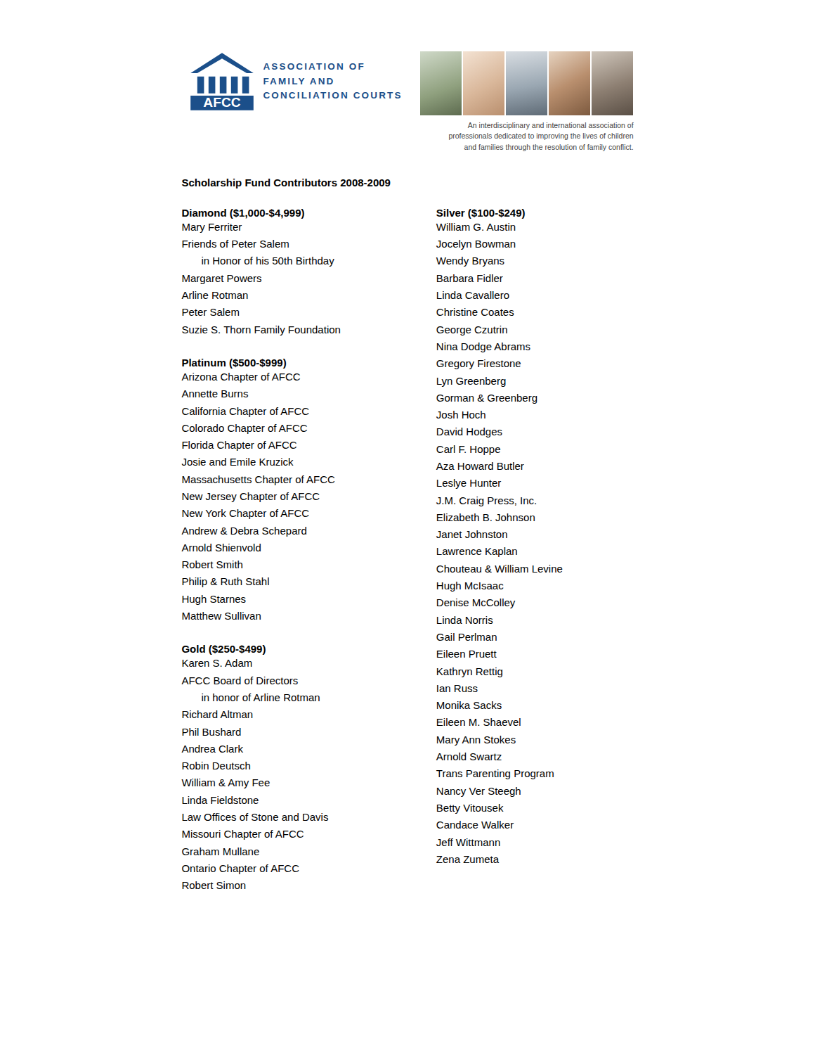AFCC
Association of
Family and
Conciliation Courts
An interdisciplinary and international association of
professionals dedicated to improving the lives of children
and families through the resolution of family conflict.
Scholarship Fund Contributors 2008-2009
Diamond ($1,000-$4,999)
Mary Ferriter
Friends of Peter Salem
in Honor of his 50th Birthday
Margaret Powers
Arline Rotman
Peter Salem
Suzie S. Thorn Family Foundation
Platinum ($500-$999)
Arizona Chapter of AFCC
Annette Burns
California Chapter of AFCC
Colorado Chapter of AFCC
Florida Chapter of AFCC
Josie and Emile Kruzick
Massachusetts Chapter of AFCC
New Jersey Chapter of AFCC
New York Chapter of AFCC
Andrew & Debra Schepard
Arnold Shienvold
Robert Smith
Philip & Ruth Stahl
Hugh Starnes
Matthew Sullivan
Gold ($250-$499)
Karen S. Adam
AFCC Board of Directors
in honor of Arline Rotman
Richard Altman
Phil Bushard
Andrea Clark
Robin Deutsch
William & Amy Fee
Linda Fieldstone
Law Offices of Stone and Davis
Missouri Chapter of AFCC
Graham Mullane
Ontario Chapter of AFCC
Robert Simon
Silver ($100-$249)
William G. Austin
Jocelyn Bowman
Wendy Bryans
Barbara Fidler
Linda Cavallero
Christine Coates
George Czutrin
Nina Dodge Abrams
Gregory Firestone
Lyn Greenberg
Gorman & Greenberg
Josh Hoch
David Hodges
Carl F. Hoppe
Aza Howard Butler
Leslye Hunter
J.M. Craig Press, Inc.
Elizabeth B. Johnson
Janet Johnston
Lawrence Kaplan
Chouteau & William Levine
Hugh McIsaac
Denise McColley
Linda Norris
Gail Perlman
Eileen Pruett
Kathryn Rettig
Ian Russ
Monika Sacks
Eileen M. Shaevel
Mary Ann Stokes
Arnold Swartz
Trans Parenting Program
Nancy Ver Steegh
Betty Vitousek
Candace Walker
Jeff Wittmann
Zena Zumeta